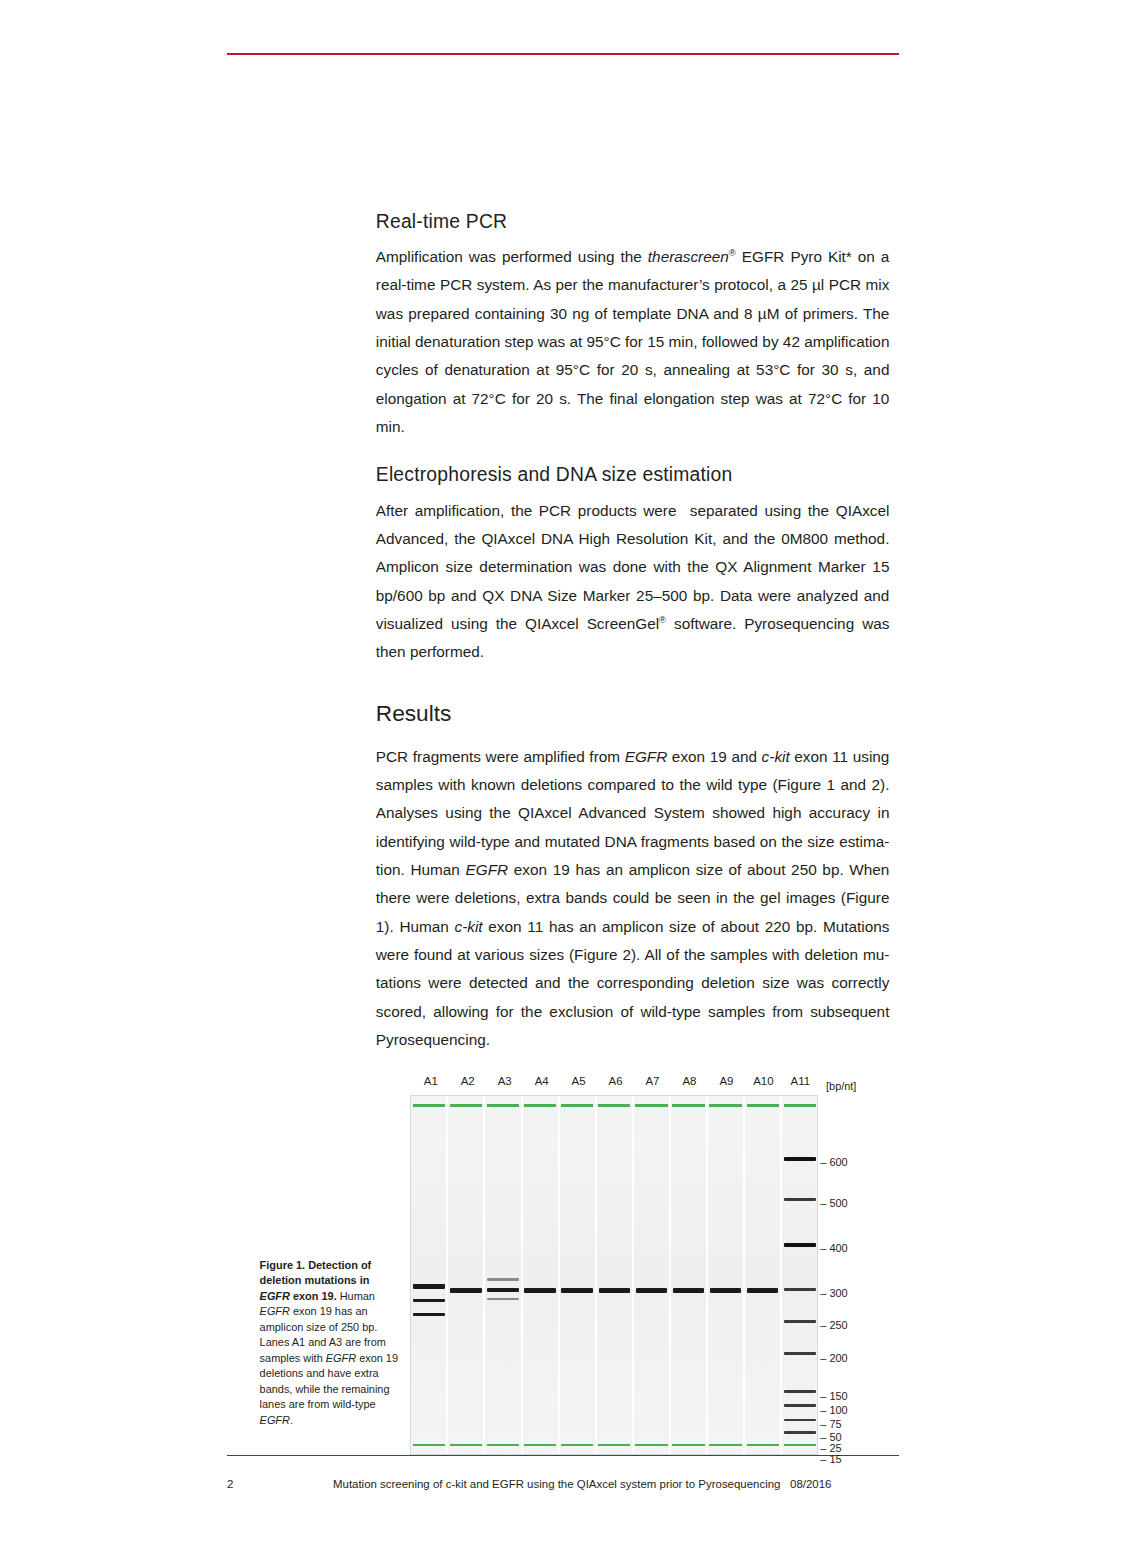Real-time PCR
Amplification was performed using the therascreen® EGFR Pyro Kit* on a real-time PCR system. As per the manufacturer’s protocol, a 25 µl PCR mix was prepared containing 30 ng of template DNA and 8 µM of primers. The initial denaturation step was at 95°C for 15 min, followed by 42 amplification cycles of denaturation at 95°C for 20 s, annealing at 53°C for 30 s, and elongation at 72°C for 20 s. The final elongation step was at 72°C for 10 min.
Electrophoresis and DNA size estimation
After amplification, the PCR products were separated using the QIAxcel Advanced, the QIAxcel DNA High Resolution Kit, and the 0M800 method. Amplicon size determination was done with the QX Alignment Marker 15 bp/600 bp and QX DNA Size Marker 25–500 bp. Data were analyzed and visualized using the QIAxcel ScreenGel® software. Pyrosequencing was then performed.
Results
PCR fragments were amplified from EGFR exon 19 and c-kit exon 11 using samples with known deletions compared to the wild type (Figure 1 and 2). Analyses using the QIAxcel Advanced System showed high accuracy in identifying wild-type and mutated DNA fragments based on the size estimation. Human EGFR exon 19 has an amplicon size of about 250 bp. When there were deletions, extra bands could be seen in the gel images (Figure 1). Human c-kit exon 11 has an amplicon size of about 220 bp. Mutations were found at various sizes (Figure 2). All of the samples with deletion mutations were detected and the corresponding deletion size was correctly scored, allowing for the exclusion of wild-type samples from subsequent Pyrosequencing.
Figure 1. Detection of deletion mutations in EGFR exon 19. Human EGFR exon 19 has an amplicon size of 250 bp. Lanes A1 and A3 are from samples with EGFR exon 19 deletions and have extra bands, while the remaining lanes are from wild-type EGFR.
A1 A2 A3 A4 A5 A6 A7 A8 A9 A10 A11
[bp/nt] 600 500 400 300 250 200 150 100 75 50 25 15
2
Mutation screening of c-kit and EGFR using the QIAxcel system prior to Pyrosequencing 08/2016